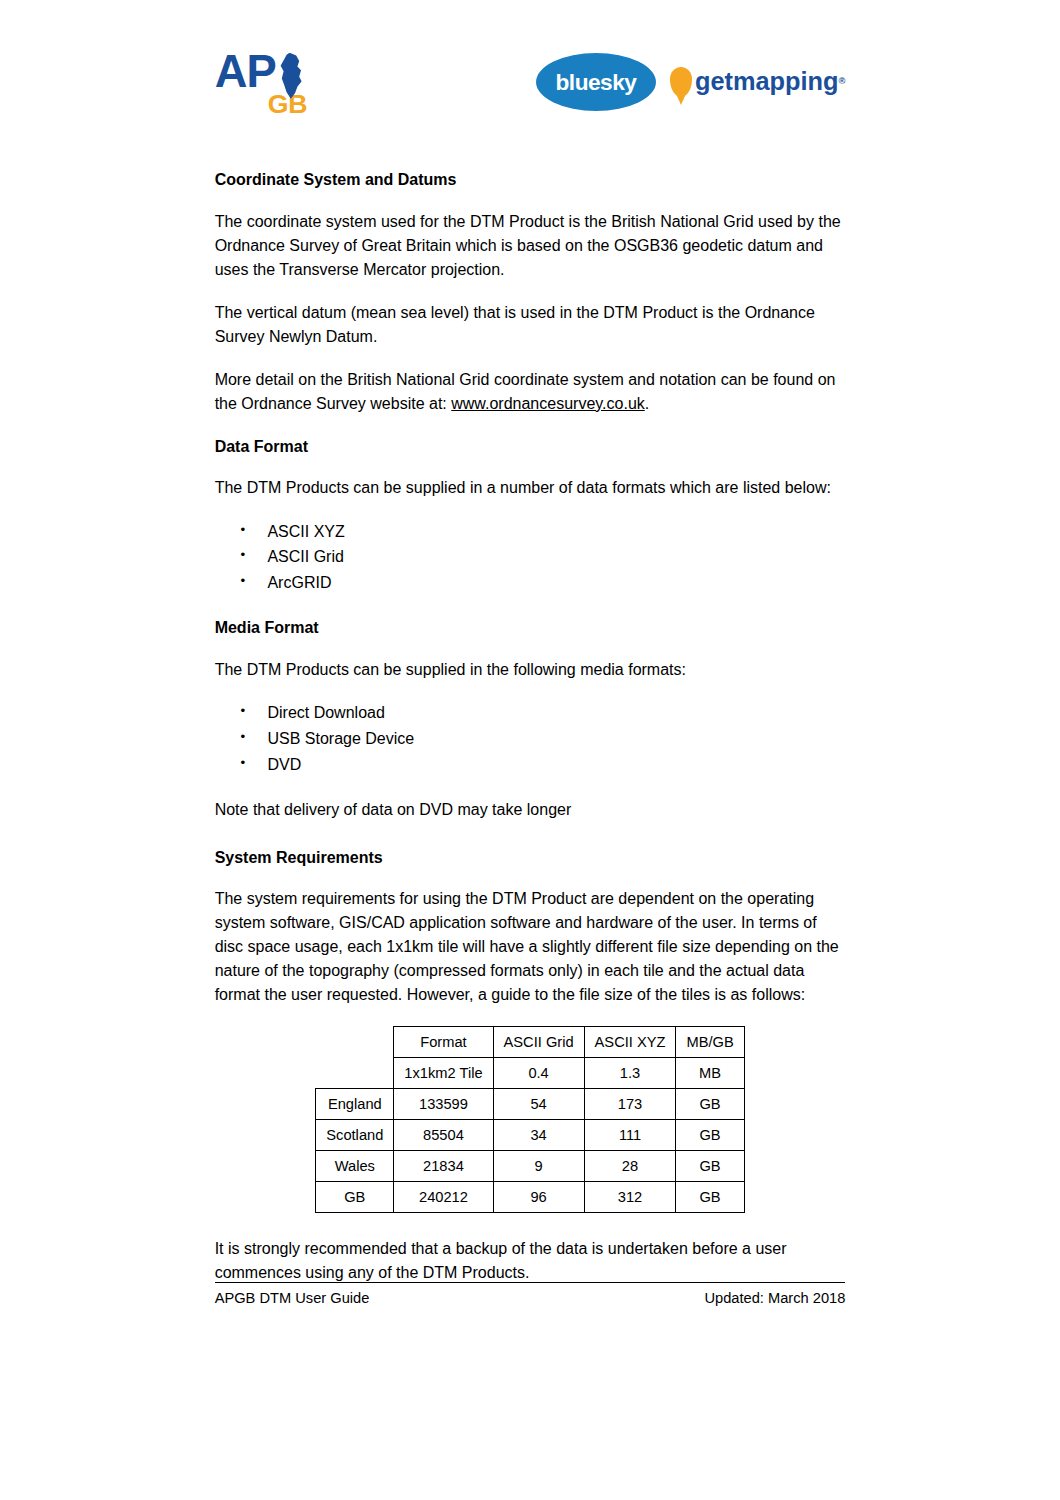AP GB
bluesky
getmapping®
Coordinate System and Datums
The coordinate system used for the DTM Product is the British National Grid used by the Ordnance Survey of Great Britain which is based on the OSGB36 geodetic datum and uses the Transverse Mercator projection.
The vertical datum (mean sea level) that is used in the DTM Product is the Ordnance Survey Newlyn Datum.
More detail on the British National Grid coordinate system and notation can be found on the Ordnance Survey website at: www.ordnancesurvey.co.uk.
Data Format
The DTM Products can be supplied in a number of data formats which are listed below:
ASCII XYZ
ASCII Grid
ArcGRID
Media Format
The DTM Products can be supplied in the following media formats:
Direct Download
USB Storage Device
DVD
Note that delivery of data on DVD may take longer
System Requirements
The system requirements for using the DTM Product are dependent on the operating system software, GIS/CAD application software and hardware of the user. In terms of disc space usage, each 1x1km tile will have a slightly different file size depending on the nature of the topography (compressed formats only) in each tile and the actual data format the user requested. However, a guide to the file size of the tiles is as follows:
| | Format | ASCII Grid | ASCII XYZ | MB/GB |
| | 1x1km2 Tile | 0.4 | 1.3 | MB |
| England | 133599 | 54 | 173 | GB |
| Scotland | 85504 | 34 | 111 | GB |
| Wales | 21834 | 9 | 28 | GB |
| GB | 240212 | 96 | 312 | GB |
It is strongly recommended that a backup of the data is undertaken before a user commences using any of the DTM Products.
APGB DTM User Guide Updated: March 2018